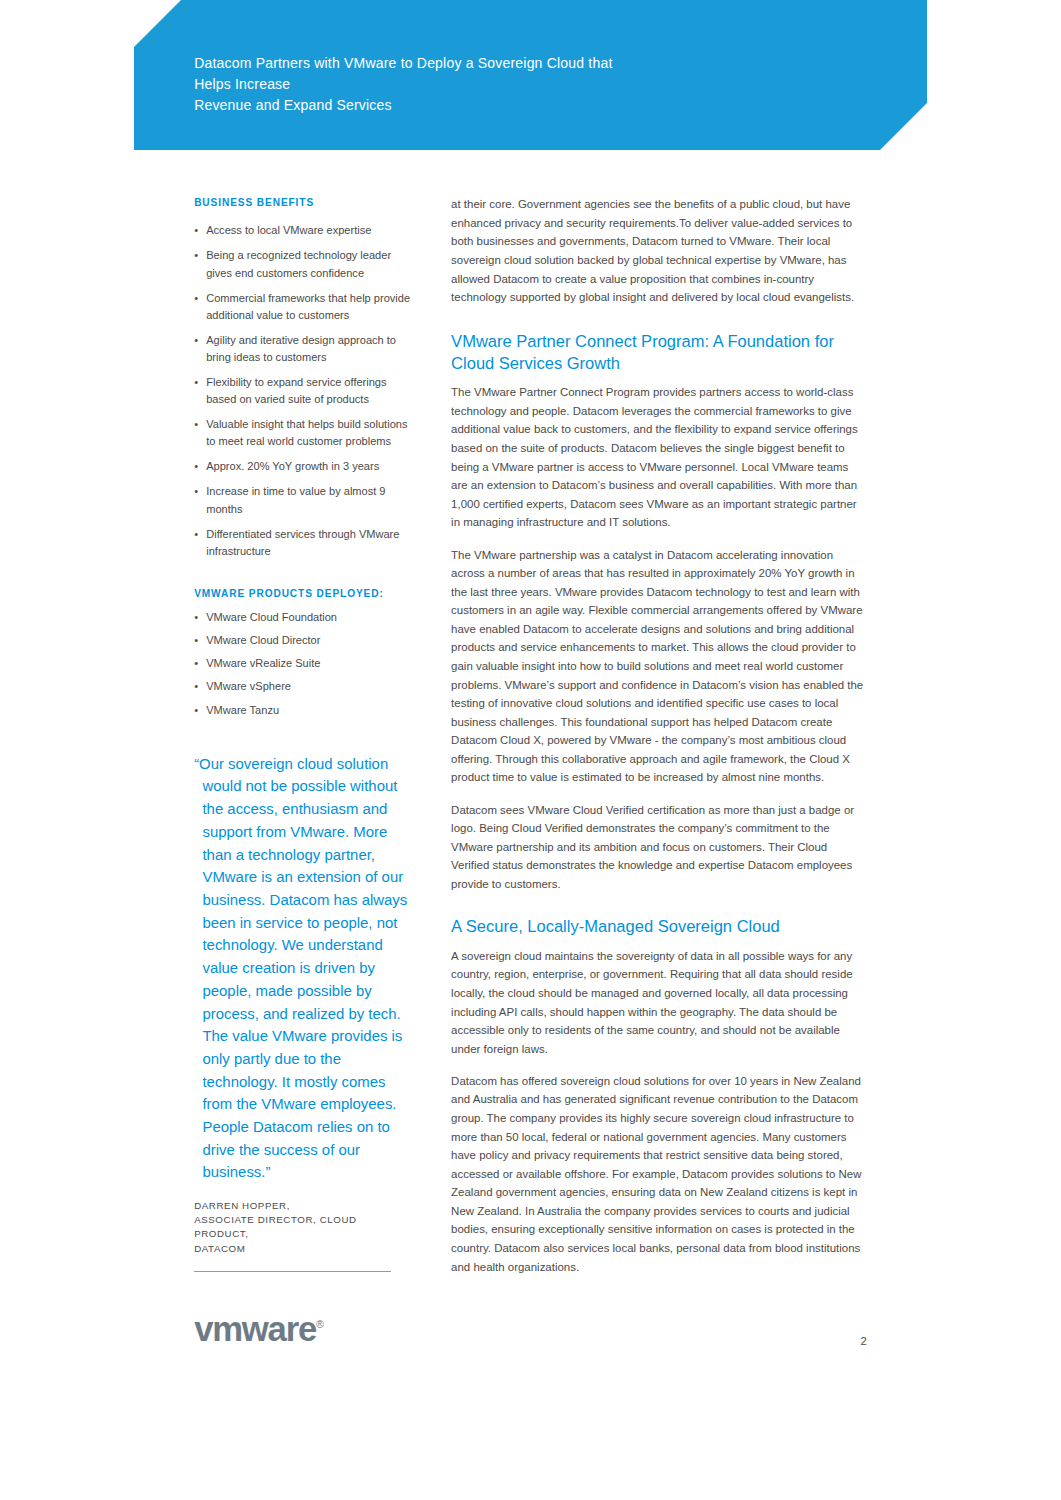Datacom Partners with VMware to Deploy a Sovereign Cloud that Helps Increase
Revenue and Expand Services
Business Benefits
Access to local VMware expertise
Being a recognized technology leader gives end customers confidence
Commercial frameworks that help provide additional value to customers
Agility and iterative design approach to bring ideas to customers
Flexibility to expand service offerings based on varied suite of products
Valuable insight that helps build solutions to meet real world customer problems
Approx. 20% YoY growth in 3 years
Increase in time to value by almost 9 months
Differentiated services through VMware infrastructure
VMware Products Deployed:
VMware Cloud Foundation
VMware Cloud Director
VMware vRealize Suite
VMware vSphere
VMware Tanzu
“Our sovereign cloud solution would not be possible without the access, enthusiasm and support from VMware. More than a technology partner, VMware is an extension of our business. Datacom has always been in service to people, not technology. We understand value creation is driven by people, made possible by process, and realized by tech. The value VMware provides is only partly due to the technology. It mostly comes from the VMware employees. People Datacom relies on to drive the success of our business.”
Darren Hopper,
Associate Director, Cloud Product,
Datacom
at their core. Government agencies see the benefits of a public cloud, but have enhanced privacy and security requirements.To deliver value-added services to both businesses and governments, Datacom turned to VMware. Their local sovereign cloud solution backed by global technical expertise by VMware, has allowed Datacom to create a value proposition that combines in-country technology supported by global insight and delivered by local cloud evangelists.
VMware Partner Connect Program: A Foundation for Cloud Services Growth
The VMware Partner Connect Program provides partners access to world-class technology and people. Datacom leverages the commercial frameworks to give additional value back to customers, and the flexibility to expand service offerings based on the suite of products. Datacom believes the single biggest benefit to being a VMware partner is access to VMware personnel. Local VMware teams are an extension to Datacom’s business and overall capabilities. With more than 1,000 certified experts, Datacom sees VMware as an important strategic partner in managing infrastructure and IT solutions.
The VMware partnership was a catalyst in Datacom accelerating innovation across a number of areas that has resulted in approximately 20% YoY growth in the last three years. VMware provides Datacom technology to test and learn with customers in an agile way. Flexible commercial arrangements offered by VMware have enabled Datacom to accelerate designs and solutions and bring additional products and service enhancements to market. This allows the cloud provider to gain valuable insight into how to build solutions and meet real world customer problems. VMware’s support and confidence in Datacom’s vision has enabled the testing of innovative cloud solutions and identified specific use cases to local business challenges. This foundational support has helped Datacom create Datacom Cloud X, powered by VMware - the company’s most ambitious cloud offering. Through this collaborative approach and agile framework, the Cloud X product time to value is estimated to be increased by almost nine months.
Datacom sees VMware Cloud Verified certification as more than just a badge or logo. Being Cloud Verified demonstrates the company’s commitment to the VMware partnership and its ambition and focus on customers. Their Cloud Verified status demonstrates the knowledge and expertise Datacom employees provide to customers.
A Secure, Locally-Managed Sovereign Cloud
A sovereign cloud maintains the sovereignty of data in all possible ways for any country, region, enterprise, or government. Requiring that all data should reside locally, the cloud should be managed and governed locally, all data processing including API calls, should happen within the geography. The data should be accessible only to residents of the same country, and should not be available under foreign laws.
Datacom has offered sovereign cloud solutions for over 10 years in New Zealand and Australia and has generated significant revenue contribution to the Datacom group. The company provides its highly secure sovereign cloud infrastructure to more than 50 local, federal or national government agencies. Many customers have policy and privacy requirements that restrict sensitive data being stored, accessed or available offshore. For example, Datacom provides solutions to New Zealand government agencies, ensuring data on New Zealand citizens is kept in New Zealand. In Australia the company provides services to courts and judicial bodies, ensuring exceptionally sensitive information on cases is protected in the country. Datacom also services local banks, personal data from blood institutions and health organizations.
vmware®
2